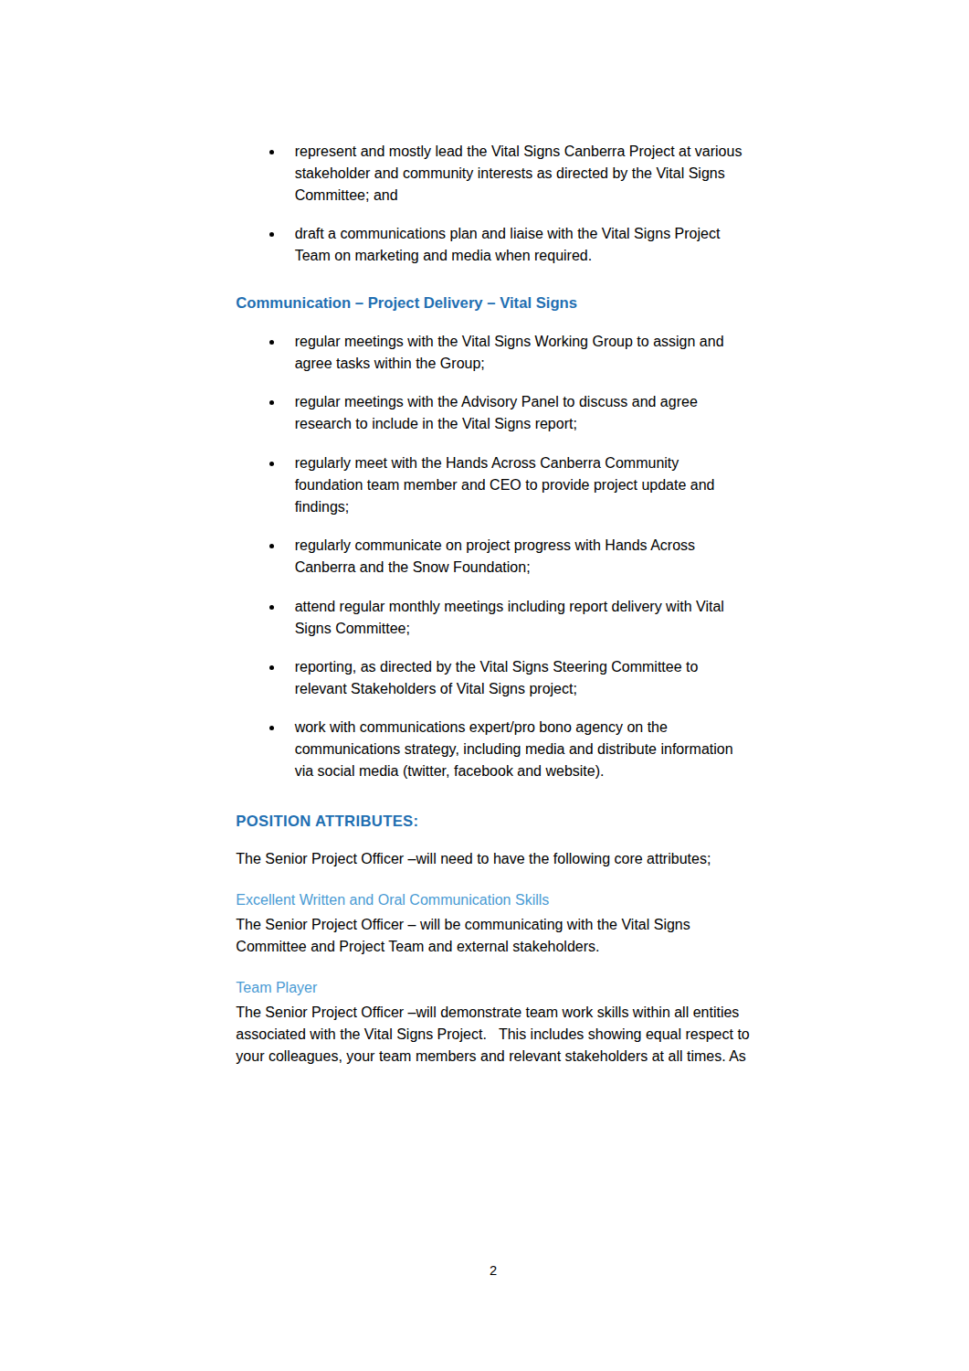represent and mostly lead the Vital Signs Canberra Project at various stakeholder and community interests as directed by the Vital Signs Committee; and
draft a communications plan and liaise with the Vital Signs Project Team on marketing and media when required.
Communication – Project Delivery – Vital Signs
regular meetings with the Vital Signs Working Group to assign and agree tasks within the Group;
regular meetings with the Advisory Panel to discuss and agree research to include in the Vital Signs report;
regularly meet with the Hands Across Canberra Community foundation team member and CEO to provide project update and findings;
regularly communicate on project progress with Hands Across Canberra and the Snow Foundation;
attend regular monthly meetings including report delivery with Vital Signs Committee;
reporting, as directed by the Vital Signs Steering Committee to relevant Stakeholders of Vital Signs project;
work with communications expert/pro bono agency on the communications strategy, including media and distribute information via social media (twitter, facebook and website).
POSITION ATTRIBUTES:
The Senior Project Officer –will need to have the following core attributes;
Excellent Written and Oral Communication Skills
The Senior Project Officer – will be communicating with the Vital Signs Committee and Project Team and external stakeholders.
Team Player
The Senior Project Officer –will demonstrate team work skills within all entities associated with the Vital Signs Project. This includes showing equal respect to your colleagues, your team members and relevant stakeholders at all times. As
2